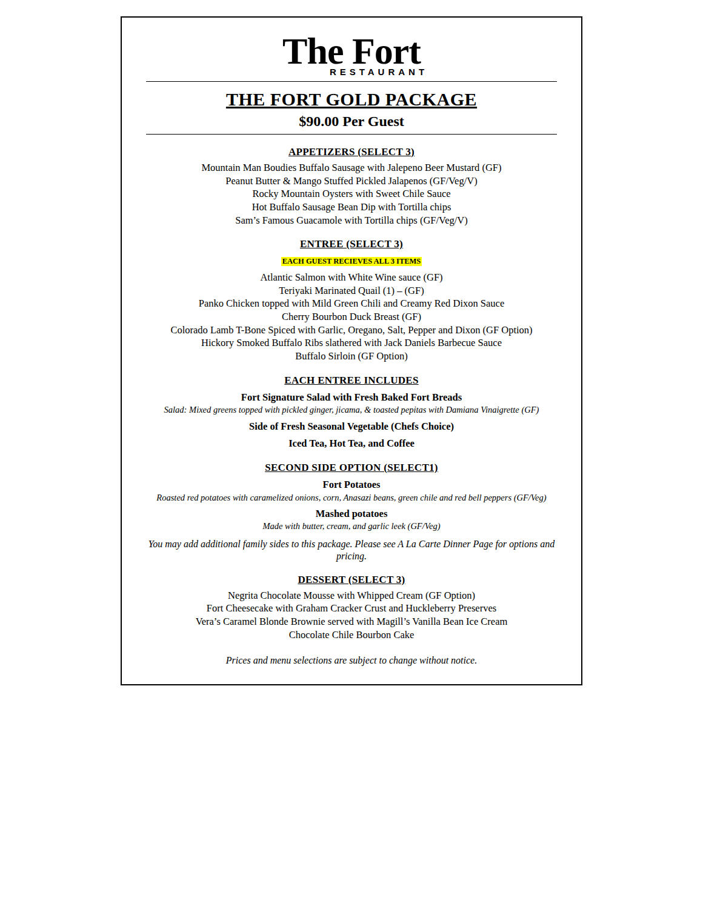The Fort
RESTAURANT
THE FORT GOLD PACKAGE
$90.00 Per Guest
APPETIZERS (SELECT 3)
Mountain Man Boudies Buffalo Sausage with Jalepeno Beer Mustard (GF)
Peanut Butter & Mango Stuffed Pickled Jalapenos (GF/Veg/V)
Rocky Mountain Oysters with Sweet Chile Sauce
Hot Buffalo Sausage Bean Dip with Tortilla chips
Sam’s Famous Guacamole with Tortilla chips (GF/Veg/V)
ENTREE (SELECT 3)
EACH GUEST RECIEVES ALL 3 ITEMS
Atlantic Salmon with White Wine sauce (GF)
Teriyaki Marinated Quail (1) – (GF)
Panko Chicken topped with Mild Green Chili and Creamy Red Dixon Sauce
Cherry Bourbon Duck Breast (GF)
Colorado Lamb T-Bone Spiced with Garlic, Oregano, Salt, Pepper and Dixon (GF Option)
Hickory Smoked Buffalo Ribs slathered with Jack Daniels Barbecue Sauce
Buffalo Sirloin (GF Option)
EACH ENTREE INCLUDES
Fort Signature Salad with Fresh Baked Fort Breads
Salad: Mixed greens topped with pickled ginger, jicama, & toasted pepitas with Damiana Vinaigrette (GF)
Side of Fresh Seasonal Vegetable (Chefs Choice)
Iced Tea, Hot Tea, and Coffee
SECOND SIDE OPTION (SELECT1)
Fort Potatoes
Roasted red potatoes with caramelized onions, corn, Anasazi beans, green chile and red bell peppers (GF/Veg)
Mashed potatoes
Made with butter, cream, and garlic leek (GF/Veg)
You may add additional family sides to this package. Please see A La Carte Dinner Page for options and pricing.
DESSERT (SELECT 3)
Negrita Chocolate Mousse with Whipped Cream (GF Option)
Fort Cheesecake with Graham Cracker Crust and Huckleberry Preserves
Vera’s Caramel Blonde Brownie served with Magill’s Vanilla Bean Ice Cream
Chocolate Chile Bourbon Cake
Prices and menu selections are subject to change without notice.